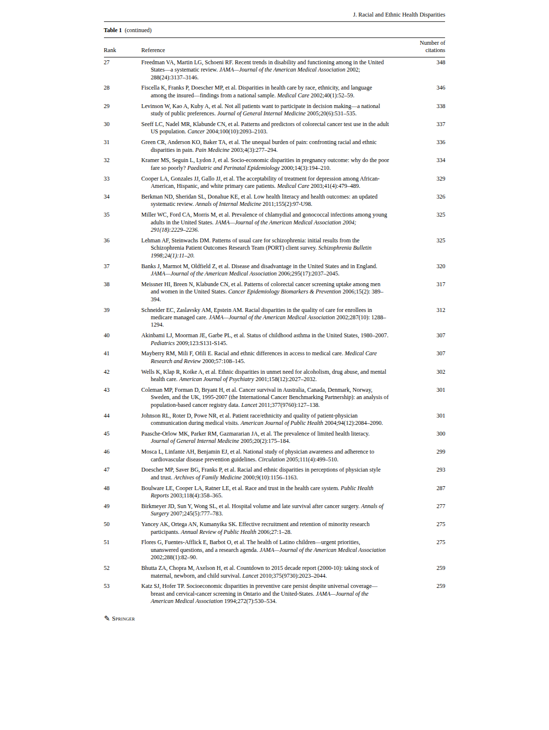J. Racial and Ethnic Health Disparities
Table 1 (continued)
| Rank | Reference | Number of citations |
| --- | --- | --- |
| 27 | Freedman VA, Martin LG, Schoeni RF. Recent trends in disability and functioning among in the United States—a systematic review. JAMA—Journal of the American Medical Association 2002; 288(24):3137–3146. | 348 |
| 28 | Fiscella K, Franks P, Doescher MP, et al. Disparities in health care by race, ethnicity, and language among the insured—findings from a national sample. Medical Care 2002;40(1):52–59. | 346 |
| 29 | Levinson W, Kao A, Kuby A, et al. Not all patients want to participate in decision making—a national study of public preferences. Journal of General Internal Medicine 2005;20(6):531–535. | 338 |
| 30 | Seeff LC, Nadel MR, Klabunde CN, et al. Patterns and predictors of colorectal cancer test use in the adult US population. Cancer 2004;100(10):2093–2103. | 337 |
| 31 | Green CR, Anderson KO, Baker TA, et al. The unequal burden of pain: confronting racial and ethnic disparities in pain. Pain Medicine 2003;4(3):277–294. | 336 |
| 32 | Kramer MS, Seguin L, Lydon J, et al. Socio-economic disparities in pregnancy outcome: why do the poor fare so poorly? Paediatric and Perinatal Epidemiology 2000;14(3):194–210. | 334 |
| 33 | Cooper LA, Gonzales JJ, Gallo JJ, et al. The acceptability of treatment for depression among African-American, Hispanic, and white primary care patients. Medical Care 2003;41(4):479–489. | 329 |
| 34 | Berkman ND, Sheridan SL, Donahue KE, et al. Low health literacy and health outcomes: an updated systematic review. Annals of Internal Medicine 2011;155(2):97-U98. | 326 |
| 35 | Miller WC, Ford CA, Morris M, et al. Prevalence of chlamydial and gonococcal infections among young adults in the United States. JAMA—Journal of the American Medical Association 2004; 291(18):2229–2236. | 325 |
| 36 | Lehman AF, Steinwachs DM. Patterns of usual care for schizophrenia: initial results from the Schizophrenia Patient Outcomes Research Team (PORT) client survey. Schizophrenia Bulletin 1998;24(1):11–20. | 325 |
| 37 | Banks J, Marmot M, Oldfield Z, et al. Disease and disadvantage in the United States and in England. JAMA—Journal of the American Medical Association 2006;295(17):2037–2045. | 320 |
| 38 | Meissner HI, Breen N, Klabunde CN, et al. Patterns of colorectal cancer screening uptake among men and women in the United States. Cancer Epidemiology Biomarkers & Prevention 2006;15(2): 389–394. | 317 |
| 39 | Schneider EC, Zaslavsky AM, Epstein AM. Racial disparities in the quality of care for enrollees in medicare managed care. JAMA—Journal of the American Medical Association 2002;287(10): 1288–1294. | 312 |
| 40 | Akinbami LJ, Moorman JE, Garbe PL, et al. Status of childhood asthma in the United States, 1980–2007. Pediatrics 2009;123:S131-S145. | 307 |
| 41 | Mayberry RM, Mili F, Ofili E. Racial and ethnic differences in access to medical care. Medical Care Research and Review 2000;57:108–145. | 307 |
| 42 | Wells K, Klap R, Koike A, et al. Ethnic disparities in unmet need for alcoholism, drug abuse, and mental health care. American Journal of Psychiatry 2001;158(12):2027–2032. | 302 |
| 43 | Coleman MP, Forman D, Bryant H, et al. Cancer survival in Australia, Canada, Denmark, Norway, Sweden, and the UK, 1995-2007 (the International Cancer Benchmarking Partnership): an analysis of population-based cancer registry data. Lancet 2011;377(9760):127–138. | 301 |
| 44 | Johnson RL, Roter D, Powe NR, et al. Patient race/ethnicity and quality of patient-physician communication during medical visits. American Journal of Public Health 2004;94(12):2084–2090. | 301 |
| 45 | Paasche-Orlow MK, Parker RM, Gazmararian JA, et al. The prevalence of limited health literacy. Journal of General Internal Medicine 2005;20(2):175–184. | 300 |
| 46 | Mosca L, Linfante AH, Benjamin EJ, et al. National study of physician awareness and adherence to cardiovascular disease prevention guidelines. Circulation 2005;111(4):499–510. | 299 |
| 47 | Doescher MP, Saver BG, Franks P, et al. Racial and ethnic disparities in perceptions of physician style and trust. Archives of Family Medicine 2000;9(10):1156–1163. | 293 |
| 48 | Boulware LE, Cooper LA, Ratner LE, et al. Race and trust in the health care system. Public Health Reports 2003;118(4):358–365. | 287 |
| 49 | Birkmeyer JD, Sun Y, Wong SL, et al. Hospital volume and late survival after cancer surgery. Annals of Surgery 2007;245(5):777–783. | 277 |
| 50 | Yancey AK, Ortega AN, Kumanyika SK. Effective recruitment and retention of minority research participants. Annual Review of Public Health 2006;27:1–28. | 275 |
| 51 | Flores G, Fuentes-Afflick E, Barbot O, et al. The health of Latino children—urgent priorities, unanswered questions, and a research agenda. JAMA—Journal of the American Medical Association 2002;288(1):82–90. | 275 |
| 52 | Bhutta ZA, Chopra M, Axelson H, et al. Countdown to 2015 decade report (2000-10): taking stock of maternal, newborn, and child survival. Lancet 2010;375(9730):2023–2044. | 259 |
| 53 | Katz SJ, Hofer TP. Socioeconomic disparities in preventive care persist despite universal coverage—breast and cervical-cancer screening in Ontario and the United-States. JAMA—Journal of the American Medical Association 1994;272(7):530–534. | 259 |
✎Springer